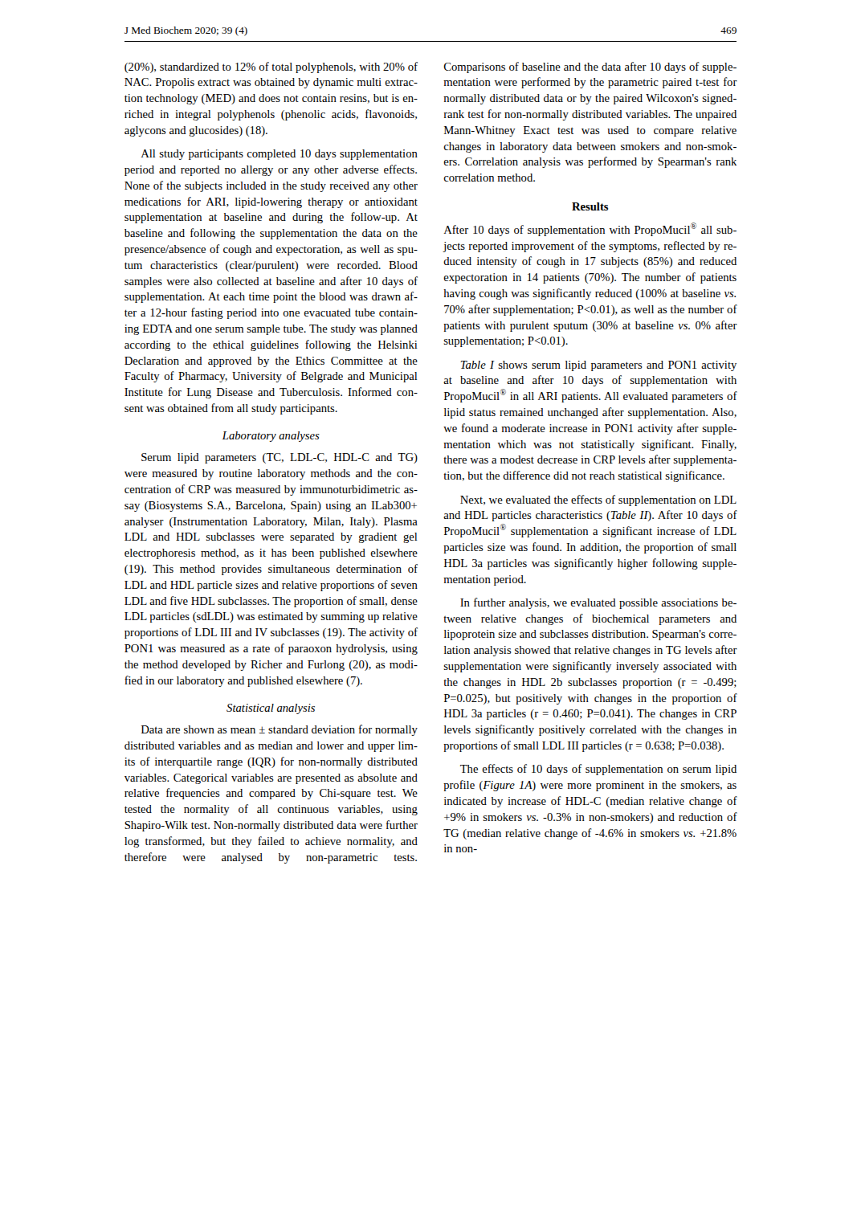J Med Biochem 2020; 39 (4) 469
(20%), standardized to 12% of total polyphenols, with 20% of NAC. Propolis extract was obtained by dynamic multi extraction technology (MED) and does not contain resins, but is enriched in integral polyphenols (phenolic acids, flavonoids, aglycons and glucosides) (18).
All study participants completed 10 days supplementation period and reported no allergy or any other adverse effects. None of the subjects included in the study received any other medications for ARI, lipid-lowering therapy or antioxidant supplementation at baseline and during the follow-up. At baseline and following the supplementation the data on the presence/absence of cough and expectoration, as well as sputum characteristics (clear/purulent) were recorded. Blood samples were also collected at baseline and after 10 days of supplementation. At each time point the blood was drawn after a 12-hour fasting period into one evacuated tube containing EDTA and one serum sample tube. The study was planned according to the ethical guidelines following the Helsinki Declaration and approved by the Ethics Committee at the Faculty of Pharmacy, University of Belgrade and Municipal Institute for Lung Disease and Tuberculosis. Informed consent was obtained from all study participants.
Laboratory analyses
Serum lipid parameters (TC, LDL-C, HDL-C and TG) were measured by routine laboratory methods and the concentration of CRP was measured by immunoturbidimetric assay (Biosystems S.A., Barcelona, Spain) using an ILab300+ analyser (Instrumentation Laboratory, Milan, Italy). Plasma LDL and HDL subclasses were separated by gradient gel electrophoresis method, as it has been published elsewhere (19). This method provides simultaneous determination of LDL and HDL particle sizes and relative proportions of seven LDL and five HDL subclasses. The proportion of small, dense LDL particles (sdLDL) was estimated by summing up relative proportions of LDL III and IV subclasses (19). The activity of PON1 was measured as a rate of paraoxon hydrolysis, using the method developed by Richer and Furlong (20), as modified in our laboratory and published elsewhere (7).
Statistical analysis
Data are shown as mean ± standard deviation for normally distributed variables and as median and lower and upper limits of interquartile range (IQR) for non-normally distributed variables. Categorical variables are presented as absolute and relative frequencies and compared by Chi-square test. We tested the normality of all continuous variables, using Shapiro-Wilk test. Non-normally distributed data were further log transformed, but they failed to achieve normality, and therefore were analysed by non-parametric tests. Comparisons of baseline and the data after 10 days of supplementation were performed by the parametric paired t-test for normally distributed data or by the paired Wilcoxon's signed-rank test for non-normally distributed variables. The unpaired Mann-Whitney Exact test was used to compare relative changes in laboratory data between smokers and non-smokers. Correlation analysis was performed by Spearman's rank correlation method.
Results
After 10 days of supplementation with PropoMucil® all subjects reported improvement of the symptoms, reflected by reduced intensity of cough in 17 subjects (85%) and reduced expectoration in 14 patients (70%). The number of patients having cough was significantly reduced (100% at baseline vs. 70% after supplementation; P<0.01), as well as the number of patients with purulent sputum (30% at baseline vs. 0% after supplementation; P<0.01).
Table I shows serum lipid parameters and PON1 activity at baseline and after 10 days of supplementation with PropoMucil® in all ARI patients. All evaluated parameters of lipid status remained unchanged after supplementation. Also, we found a moderate increase in PON1 activity after supplementation which was not statistically significant. Finally, there was a modest decrease in CRP levels after supplementation, but the difference did not reach statistical significance.
Next, we evaluated the effects of supplementation on LDL and HDL particles characteristics (Table II). After 10 days of PropoMucil® supplementation a significant increase of LDL particles size was found. In addition, the proportion of small HDL 3a particles was significantly higher following supplementation period.
In further analysis, we evaluated possible associations between relative changes of biochemical parameters and lipoprotein size and subclasses distribution. Spearman's correlation analysis showed that relative changes in TG levels after supplementation were significantly inversely associated with the changes in HDL 2b subclasses proportion (r = -0.499; P=0.025), but positively with changes in the proportion of HDL 3a particles (r = 0.460; P=0.041). The changes in CRP levels significantly positively correlated with the changes in proportions of small LDL III particles (r = 0.638; P=0.038).
The effects of 10 days of supplementation on serum lipid profile (Figure 1A) were more prominent in the smokers, as indicated by increase of HDL-C (median relative change of +9% in smokers vs. -0.3% in non-smokers) and reduction of TG (median relative change of -4.6% in smokers vs. +21.8% in non-